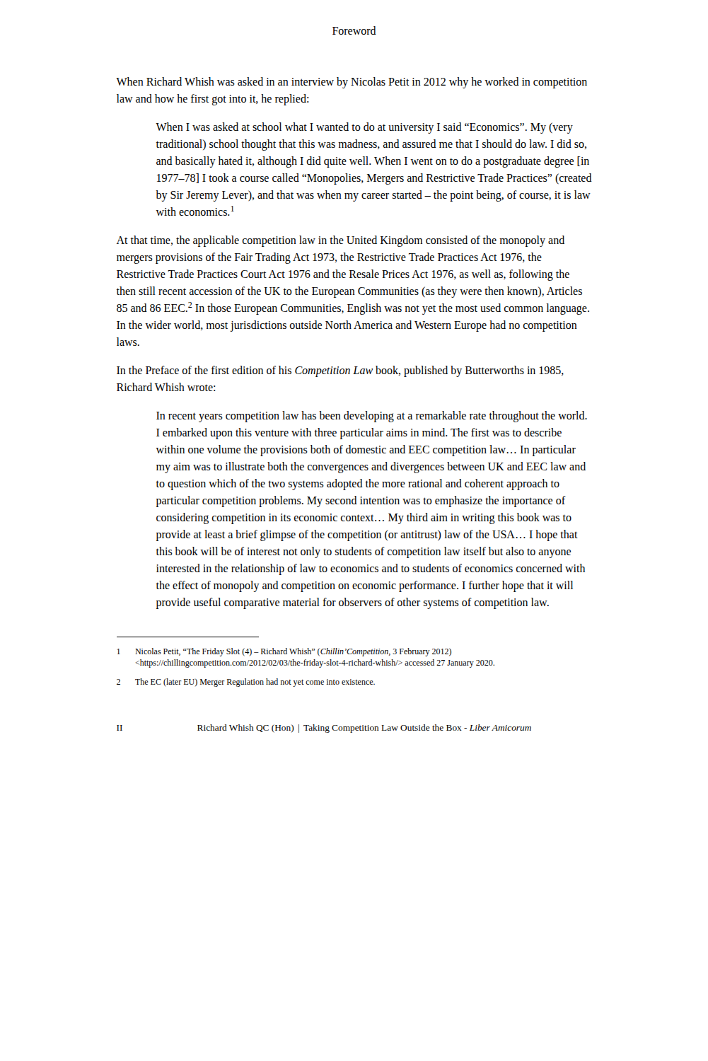Foreword
When Richard Whish was asked in an interview by Nicolas Petit in 2012 why he worked in competition law and how he first got into it, he replied:
When I was asked at school what I wanted to do at university I said “Economics”. My (very traditional) school thought that this was madness, and assured me that I should do law. I did so, and basically hated it, although I did quite well. When I went on to do a postgraduate degree [in 1977–78] I took a course called “Monopolies, Mergers and Restrictive Trade Practices” (created by Sir Jeremy Lever), and that was when my career started – the point being, of course, it is law with economics.1
At that time, the applicable competition law in the United Kingdom consisted of the monopoly and mergers provisions of the Fair Trading Act 1973, the Restrictive Trade Practices Act 1976, the Restrictive Trade Practices Court Act 1976 and the Resale Prices Act 1976, as well as, following the then still recent accession of the UK to the European Communities (as they were then known), Articles 85 and 86 EEC.2 In those European Communities, English was not yet the most used common language. In the wider world, most jurisdictions outside North America and Western Europe had no competition laws.
In the Preface of the first edition of his Competition Law book, published by Butterworths in 1985, Richard Whish wrote:
In recent years competition law has been developing at a remarkable rate throughout the world. I embarked upon this venture with three particular aims in mind. The first was to describe within one volume the provisions both of domestic and EEC competition law… In particular my aim was to illustrate both the convergences and divergences between UK and EEC law and to question which of the two systems adopted the more rational and coherent approach to particular competition problems. My second intention was to emphasize the importance of considering competition in its economic context… My third aim in writing this book was to provide at least a brief glimpse of the competition (or antitrust) law of the USA… I hope that this book will be of interest not only to students of competition law itself but also to anyone interested in the relationship of law to economics and to students of economics concerned with the effect of monopoly and competition on economic performance. I further hope that it will provide useful comparative material for observers of other systems of competition law.
1 Nicolas Petit, “The Friday Slot (4) – Richard Whish” (Chillin’Competition, 3 February 2012) <https://chillingcompetition.com/2012/02/03/the-friday-slot-4-richard-whish/> accessed 27 January 2020.
2 The EC (later EU) Merger Regulation had not yet come into existence.
II Richard Whish QC (Hon)|Taking Competition Law Outside the Box - Liber Amicorum